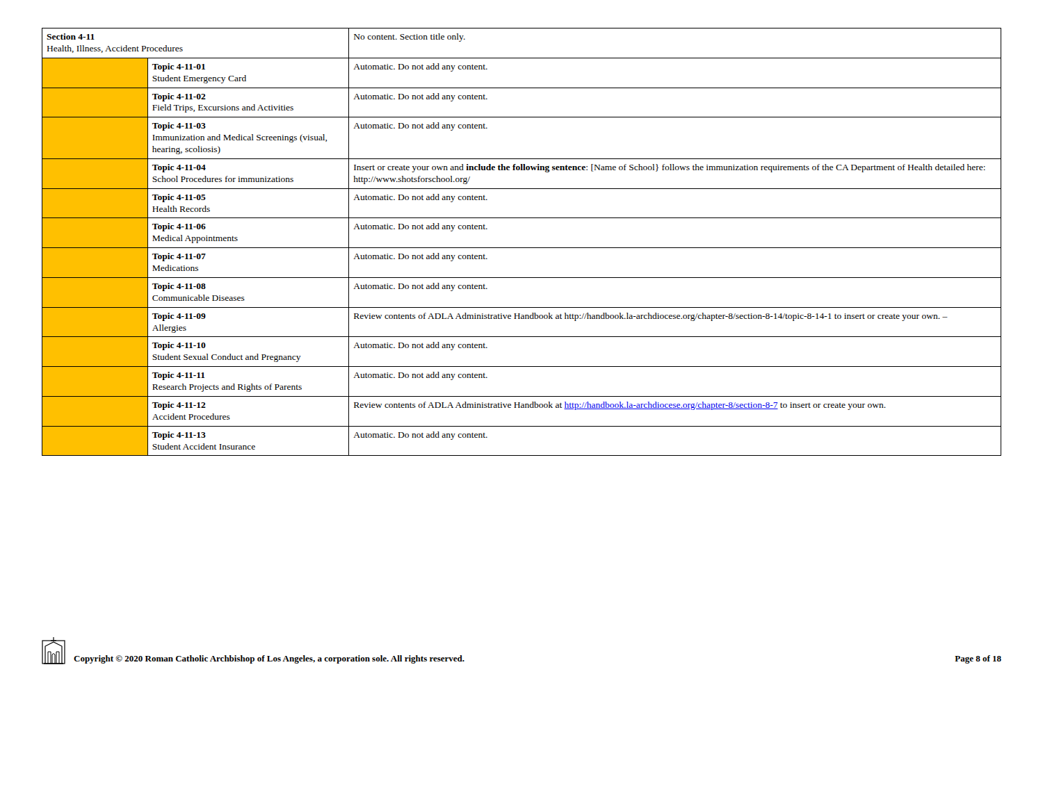| Section 4-11 Health, Illness, Accident Procedures | No content. Section title only. |
| | Topic 4-11-01 Student Emergency Card | Automatic. Do not add any content. |
| | Topic 4-11-02 Field Trips, Excursions and Activities | Automatic. Do not add any content. |
| | Topic 4-11-03 Immunization and Medical Screenings (visual, hearing, scoliosis) | Automatic. Do not add any content. |
| | Topic 4-11-04 School Procedures for immunizations | Insert or create your own and include the following sentence : [Name of School} follows the immunization requirements of the CA Department of Health detailed here: http://www.shotsforschool.org/ |
| | Topic 4-11-05 Health Records | Automatic. Do not add any content. |
| | Topic 4-11-06 Medical Appointments | Automatic. Do not add any content. |
| | Topic 4-11-07 Medications | Automatic. Do not add any content. |
| | Topic 4-11-08 Communicable Diseases | Automatic. Do not add any content. |
| | Topic 4-11-09 Allergies | Review contents of ADLA Administrative Handbook at http://handbook.la-archdiocese.org/chapter-8/section-8-14/topic-8-14-1 to insert or create your own. – |
| | Topic 4-11-10 Student Sexual Conduct and Pregnancy | Automatic. Do not add any content. |
| | Topic 4-11-11 Research Projects and Rights of Parents | Automatic. Do not add any content. |
| | Topic 4-11-12 Accident Procedures | Review contents of ADLA Administrative Handbook at http://handbook.la-archdiocese.org/chapter-8/section-8-7 to insert or create your own. |
| | Topic 4-11-13 Student Accident Insurance | Automatic. Do not add any content. |
Copyright © 2020 Roman Catholic Archbishop of Los Angeles, a corporation sole. All rights reserved.
Page 8 of 18